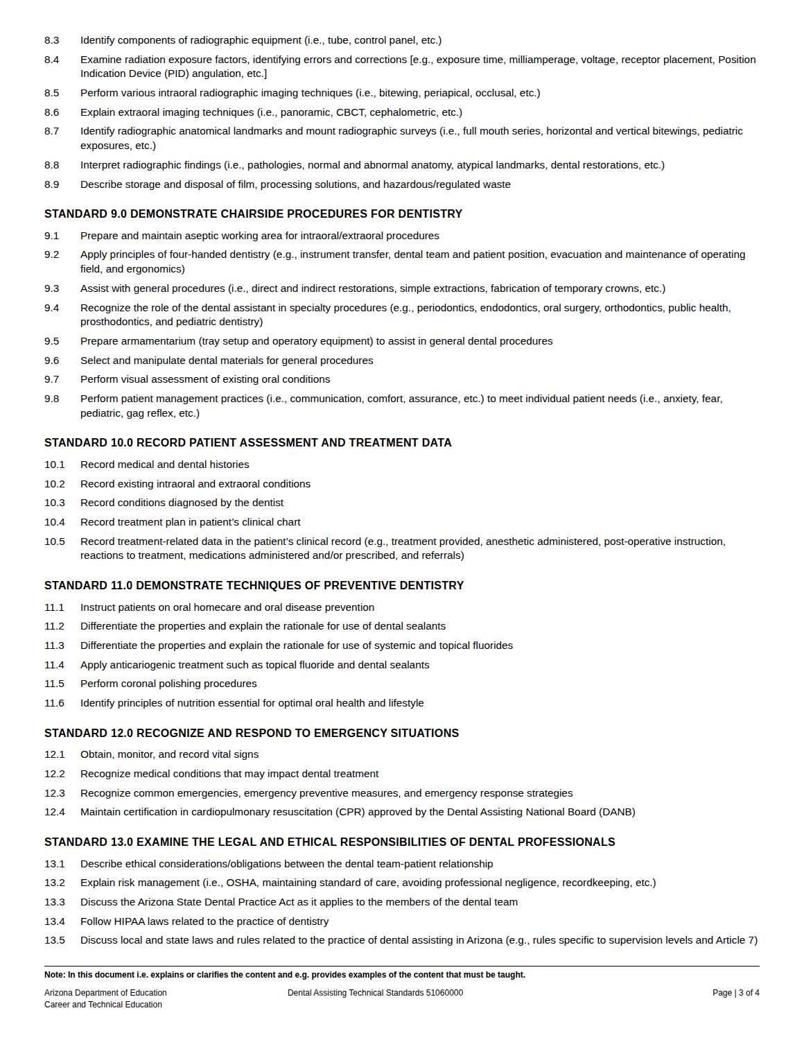8.3 Identify components of radiographic equipment (i.e., tube, control panel, etc.)
8.4 Examine radiation exposure factors, identifying errors and corrections [e.g., exposure time, milliamperage, voltage, receptor placement, Position Indication Device (PID) angulation, etc.]
8.5 Perform various intraoral radiographic imaging techniques (i.e., bitewing, periapical, occlusal, etc.)
8.6 Explain extraoral imaging techniques (i.e., panoramic, CBCT, cephalometric, etc.)
8.7 Identify radiographic anatomical landmarks and mount radiographic surveys (i.e., full mouth series, horizontal and vertical bitewings, pediatric exposures, etc.)
8.8 Interpret radiographic findings (i.e., pathologies, normal and abnormal anatomy, atypical landmarks, dental restorations, etc.)
8.9 Describe storage and disposal of film, processing solutions, and hazardous/regulated waste
Standard 9.0 Demonstrate Chairside Procedures for Dentistry
9.1 Prepare and maintain aseptic working area for intraoral/extraoral procedures
9.2 Apply principles of four-handed dentistry (e.g., instrument transfer, dental team and patient position, evacuation and maintenance of operating field, and ergonomics)
9.3 Assist with general procedures (i.e., direct and indirect restorations, simple extractions, fabrication of temporary crowns, etc.)
9.4 Recognize the role of the dental assistant in specialty procedures (e.g., periodontics, endodontics, oral surgery, orthodontics, public health, prosthodontics, and pediatric dentistry)
9.5 Prepare armamentarium (tray setup and operatory equipment) to assist in general dental procedures
9.6 Select and manipulate dental materials for general procedures
9.7 Perform visual assessment of existing oral conditions
9.8 Perform patient management practices (i.e., communication, comfort, assurance, etc.) to meet individual patient needs (i.e., anxiety, fear, pediatric, gag reflex, etc.)
Standard 10.0 Record Patient Assessment and Treatment Data
10.1 Record medical and dental histories
10.2 Record existing intraoral and extraoral conditions
10.3 Record conditions diagnosed by the dentist
10.4 Record treatment plan in patient’s clinical chart
10.5 Record treatment-related data in the patient’s clinical record (e.g., treatment provided, anesthetic administered, post-operative instruction, reactions to treatment, medications administered and/or prescribed, and referrals)
Standard 11.0 Demonstrate Techniques of Preventive Dentistry
11.1 Instruct patients on oral homecare and oral disease prevention
11.2 Differentiate the properties and explain the rationale for use of dental sealants
11.3 Differentiate the properties and explain the rationale for use of systemic and topical fluorides
11.4 Apply anticariogenic treatment such as topical fluoride and dental sealants
11.5 Perform coronal polishing procedures
11.6 Identify principles of nutrition essential for optimal oral health and lifestyle
Standard 12.0 Recognize and Respond to Emergency Situations
12.1 Obtain, monitor, and record vital signs
12.2 Recognize medical conditions that may impact dental treatment
12.3 Recognize common emergencies, emergency preventive measures, and emergency response strategies
12.4 Maintain certification in cardiopulmonary resuscitation (CPR) approved by the Dental Assisting National Board (DANB)
Standard 13.0 Examine the Legal and Ethical Responsibilities of Dental Professionals
13.1 Describe ethical considerations/obligations between the dental team-patient relationship
13.2 Explain risk management (i.e., OSHA, maintaining standard of care, avoiding professional negligence, recordkeeping, etc.)
13.3 Discuss the Arizona State Dental Practice Act as it applies to the members of the dental team
13.4 Follow HIPAA laws related to the practice of dentistry
13.5 Discuss local and state laws and rules related to the practice of dental assisting in Arizona (e.g., rules specific to supervision levels and Article 7)
Note: In this document i.e. explains or clarifies the content and e.g. provides examples of the content that must be taught.
| Arizona Department of Education Career and Technical Education | Dental Assisting Technical Standards 51060000 | Page / 3 of 4 |